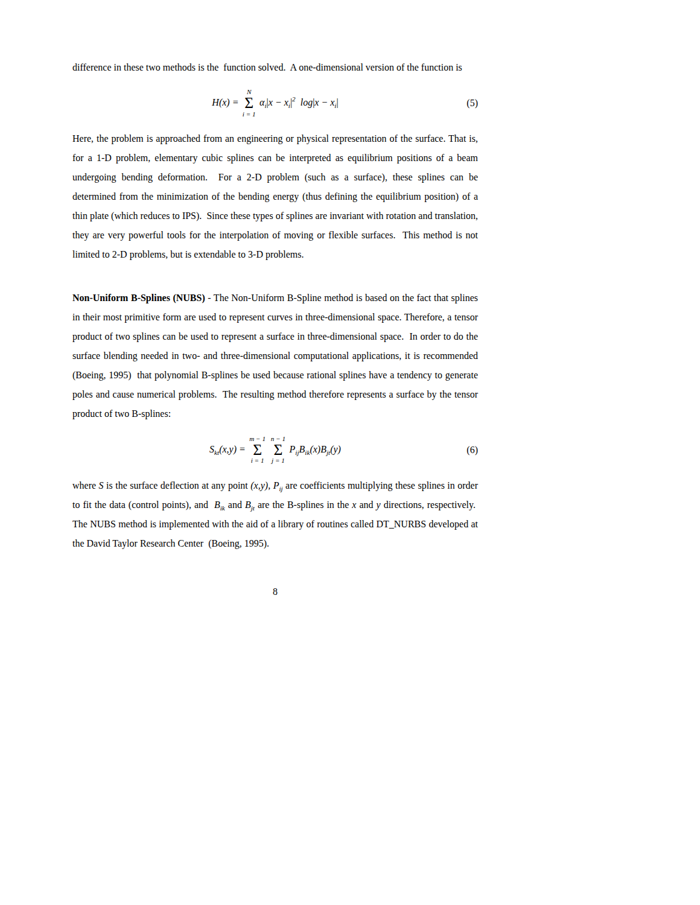difference in these two methods is the function solved. A one-dimensional version of the function is
H(x) = N Σ i = 1 αi|x − xi|2 log|x − xi|
(5)
Here, the problem is approached from an engineering or physical representation of the surface. That is, for a 1-D problem, elementary cubic splines can be interpreted as equilibrium positions of a beam undergoing bending deformation. For a 2-D problem (such as a surface), these splines can be determined from the minimization of the bending energy (thus defining the equilibrium position) of a thin plate (which reduces to IPS). Since these types of splines are invariant with rotation and translation, they are very powerful tools for the interpolation of moving or flexible surfaces. This method is not limited to 2-D problems, but is extendable to 3-D problems.
Non-Uniform B-Splines (NUBS) - The Non-Uniform B-Spline method is based on the fact that splines in their most primitive form are used to represent curves in three-dimensional space. Therefore, a tensor product of two splines can be used to represent a surface in three-dimensional space. In order to do the surface blending needed in two- and three-dimensional computational applications, it is recommended (Boeing, 1995) that polynomial B-splines be used because rational splines have a tendency to generate poles and cause numerical problems. The resulting method therefore represents a surface by the tensor product of two B-splines:
Skt(x,y) = m − 1 Σ i = 1 n − 1 Σ j = 1 PijBik(x)Bjt(y)
(6)
where S is the surface deflection at any point (x,y), Pij are coefficients multiplying these splines in order to fit the data (control points), and Bik and Bjt are the B-splines in the x and y directions, respectively. The NUBS method is implemented with the aid of a library of routines called DT_NURBS developed at the David Taylor Research Center (Boeing, 1995).
8